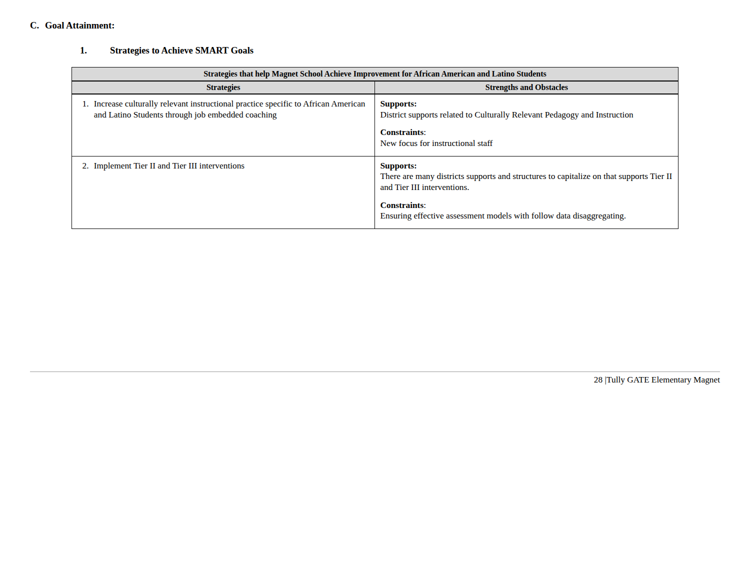C. Goal Attainment:
1. Strategies to Achieve SMART Goals
| Strategies that help Magnet School Achieve Improvement for African American and Latino Students |
| --- |
| Strategies | Strengths and Obstacles |
| Increase culturally relevant instructional practice specific to African American and Latino Students through job embedded coaching | Supports: District supports related to Culturally Relevant Pedagogy and Instruction Constraints : New focus for instructional staff |
| Implement Tier II and Tier III interventions | Supports: There are many districts supports and structures to capitalize on that supports Tier II and Tier III interventions. Constraints : Ensuring effective assessment models with follow data disaggregating. |
28 |Tully GATE Elementary Magnet